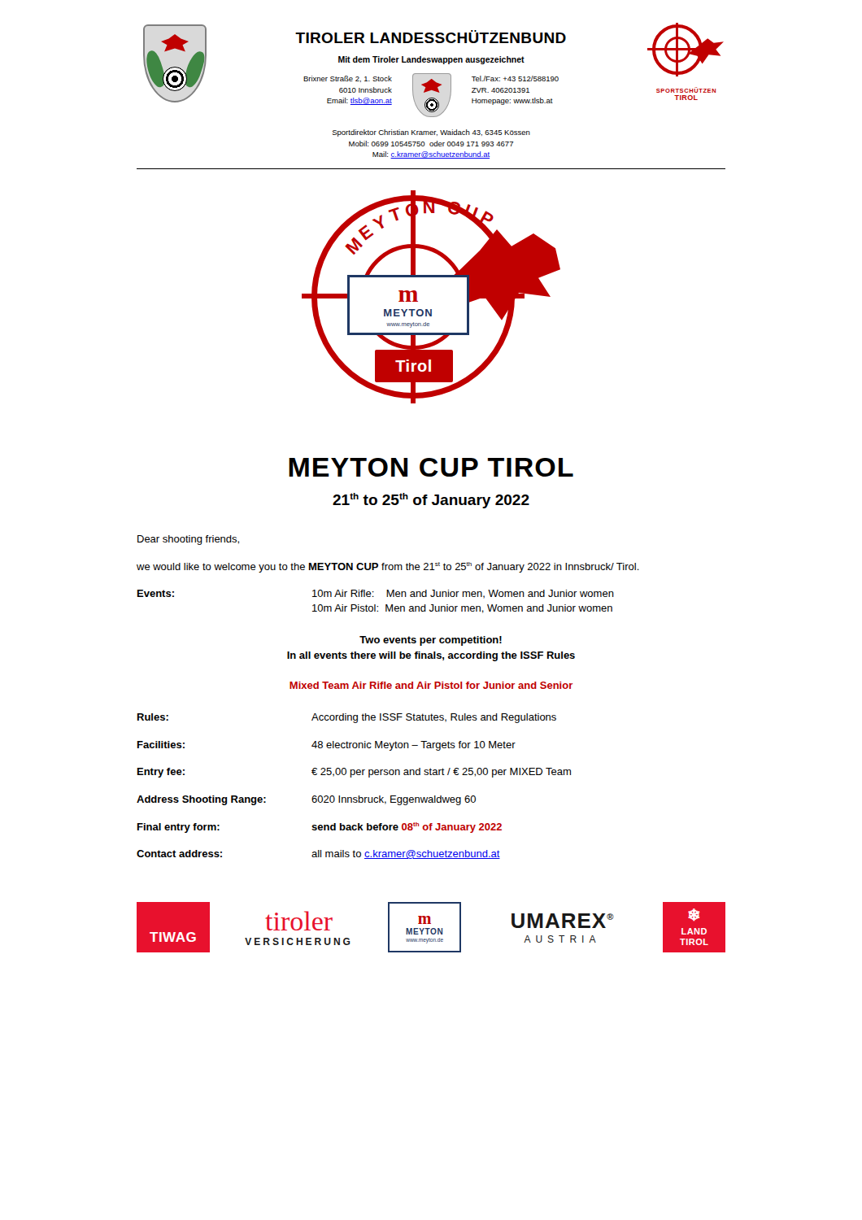TIROLER LANDESSCHÜTZENBUND
Mit dem Tiroler Landeswappen ausgezeichnet
Brixner Straße 2, 1. Stock
6010 Innsbruck
Email: tlsb@aon.at
Tel./Fax: +43 512/588190
ZVR. 406201391
Homepage: www.tlsb.at
Sportdirektor Christian Kramer, Waidach 43, 6345 Kössen
Mobil: 0699 10545750 oder 0049 171 993 4677
Mail: c.kramer@schuetzenbund.at
SPORTSCHÜTZEN
TIROL
M E Y T O N C U P
m
MEYTON
www.meyton.de
Tirol
MEYTON CUP TIROL
21th to 25th of January 2022
Dear shooting friends,
we would like to welcome you to the MEYTON CUP from the 21st to 25th of January 2022 in Innsbruck/ Tirol.
| Events: | 10m Air Rifle: Men and Junior men, Women and Junior women 10m Air Pistol: Men and Junior men, Women and Junior women |
Two events per competition!
In all events there will be finals, according the ISSF Rules
Mixed Team Air Rifle and Air Pistol for Junior and Senior
| Rules: | According the ISSF Statutes, Rules and Regulations |
| Facilities: | 48 electronic Meyton – Targets for 10 Meter |
| Entry fee: | € 25,00 per person and start / € 25,00 per MIXED Team |
| Address Shooting Range: | 6020 Innsbruck, Eggenwaldweg 60 |
| Final entry form: | send back before 08 th of January 2022 |
| Contact address: | all mails to c.kramer@schuetzenbund.at |
TIWAG
tiroler
VERSICHERUNG
m
MEYTON
www.meyton.de
UMAREX®
AUSTRIA
❄
LAND
TIROL